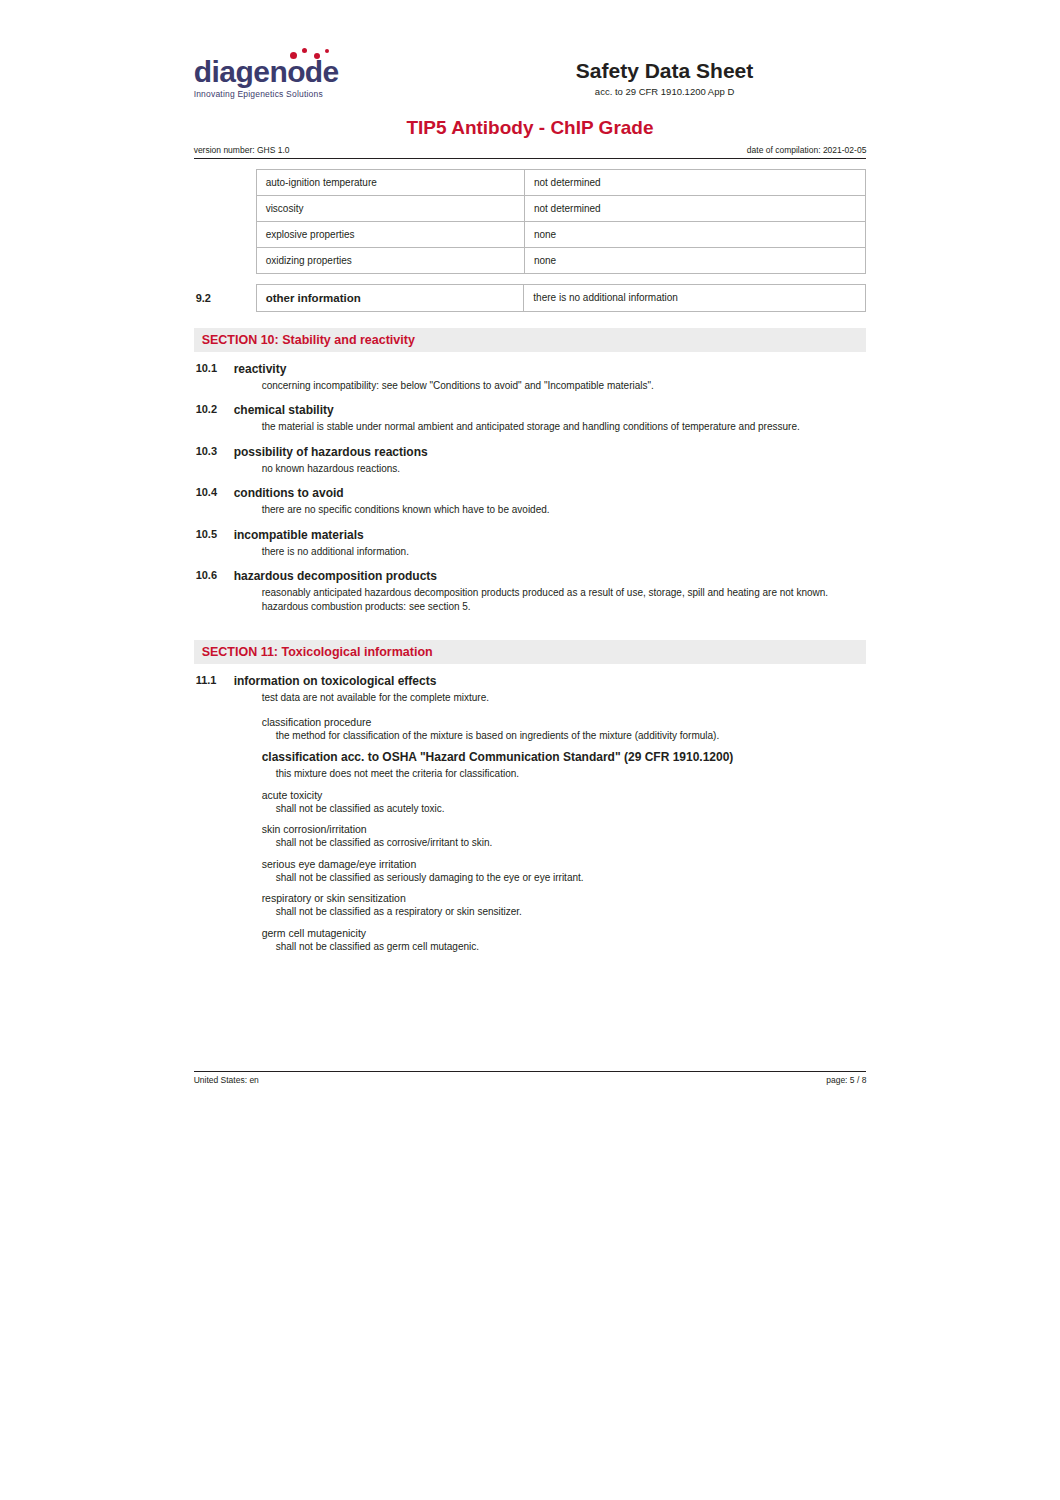diagenode
Innovating Epigenetics Solutions
Safety Data Sheet
acc. to 29 CFR 1910.1200 App D
TIP5 Antibody - ChIP Grade
version number: GHS 1.0
date of compilation: 2021-02-05
| auto-ignition temperature | not determined |
| viscosity | not determined |
| explosive properties | none |
| oxidizing properties | none |
9.2
other information
there is no additional information
SECTION 10: Stability and reactivity
10.1
reactivity
concerning incompatibility: see below "Conditions to avoid" and "Incompatible materials".
10.2
chemical stability
the material is stable under normal ambient and anticipated storage and handling conditions of temperature and pressure.
10.3
possibility of hazardous reactions
no known hazardous reactions.
10.4
conditions to avoid
there are no specific conditions known which have to be avoided.
10.5
incompatible materials
there is no additional information.
10.6
hazardous decomposition products
reasonably anticipated hazardous decomposition products produced as a result of use, storage, spill and heating are not known. hazardous combustion products: see section 5.
SECTION 11: Toxicological information
11.1
information on toxicological effects
test data are not available for the complete mixture.
classification procedure
the method for classification of the mixture is based on ingredients of the mixture (additivity formula).
classification acc. to OSHA "Hazard Communication Standard" (29 CFR 1910.1200)
this mixture does not meet the criteria for classification.
acute toxicity
shall not be classified as acutely toxic.
skin corrosion/irritation
shall not be classified as corrosive/irritant to skin.
serious eye damage/eye irritation
shall not be classified as seriously damaging to the eye or eye irritant.
respiratory or skin sensitization
shall not be classified as a respiratory or skin sensitizer.
germ cell mutagenicity
shall not be classified as germ cell mutagenic.
United States: en
page: 5 / 8